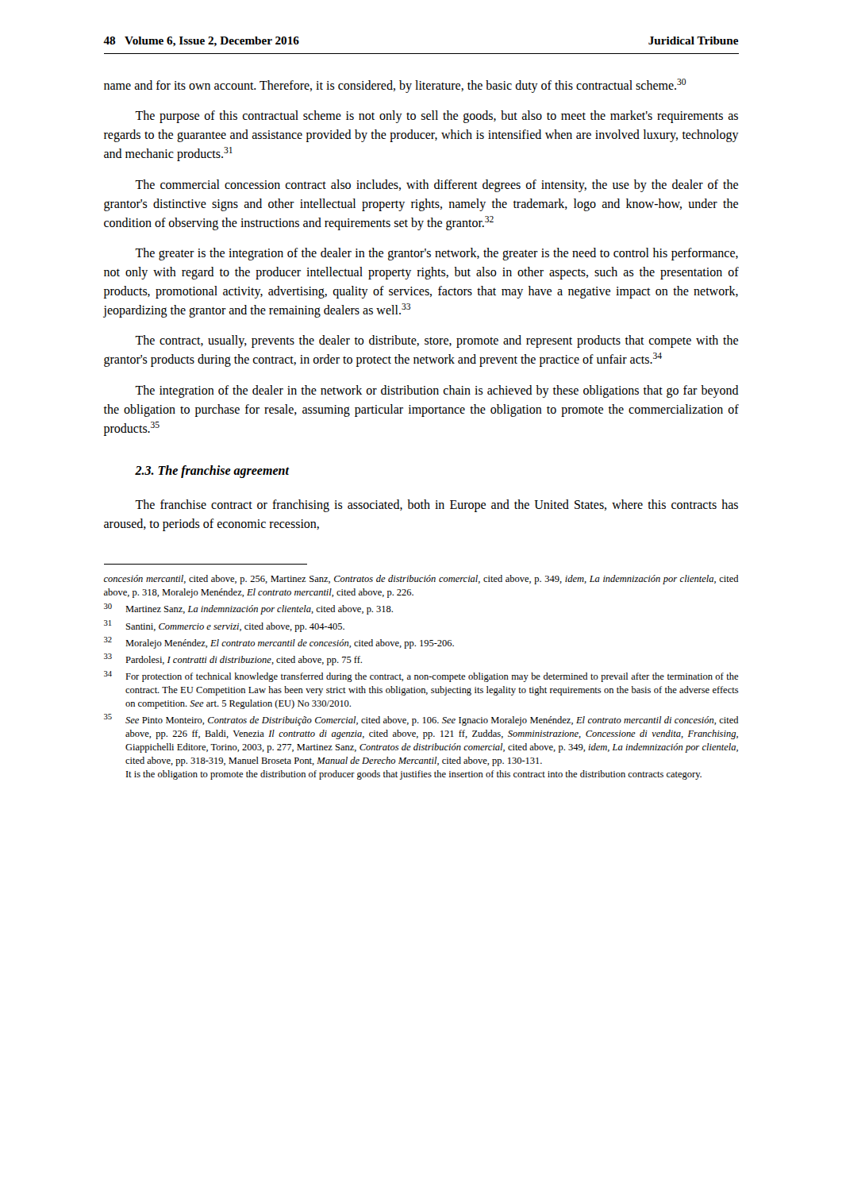48 Volume 6, Issue 2, December 2016 Juridical Tribune
name and for its own account. Therefore, it is considered, by literature, the basic duty of this contractual scheme.30
The purpose of this contractual scheme is not only to sell the goods, but also to meet the market's requirements as regards to the guarantee and assistance provided by the producer, which is intensified when are involved luxury, technology and mechanic products.31
The commercial concession contract also includes, with different degrees of intensity, the use by the dealer of the grantor's distinctive signs and other intellectual property rights, namely the trademark, logo and know-how, under the condition of observing the instructions and requirements set by the grantor.32
The greater is the integration of the dealer in the grantor's network, the greater is the need to control his performance, not only with regard to the producer intellectual property rights, but also in other aspects, such as the presentation of products, promotional activity, advertising, quality of services, factors that may have a negative impact on the network, jeopardizing the grantor and the remaining dealers as well.33
The contract, usually, prevents the dealer to distribute, store, promote and represent products that compete with the grantor's products during the contract, in order to protect the network and prevent the practice of unfair acts.34
The integration of the dealer in the network or distribution chain is achieved by these obligations that go far beyond the obligation to purchase for resale, assuming particular importance the obligation to promote the commercialization of products.35
2.3. The franchise agreement
The franchise contract or franchising is associated, both in Europe and the United States, where this contracts has aroused, to periods of economic recession,
concesión mercantil, cited above, p. 256, Martinez Sanz, Contratos de distribución comercial, cited above, p. 349, idem, La indemnización por clientela, cited above, p. 318, Moralejo Menéndez, El contrato mercantil, cited above, p. 226.
30 Martinez Sanz, La indemnización por clientela, cited above, p. 318.
31 Santini, Commercio e servizi, cited above, pp. 404-405.
32 Moralejo Menéndez, El contrato mercantil de concesión, cited above, pp. 195-206.
33 Pardolesi, I contratti di distribuzione, cited above, pp. 75 ff.
34 For protection of technical knowledge transferred during the contract, a non-compete obligation may be determined to prevail after the termination of the contract. The EU Competition Law has been very strict with this obligation, subjecting its legality to tight requirements on the basis of the adverse effects on competition. See art. 5 Regulation (EU) No 330/2010.
35 See Pinto Monteiro, Contratos de Distribuição Comercial, cited above, p. 106. See Ignacio Moralejo Menéndez, El contrato mercantil di concesión, cited above, pp. 226 ff, Baldi, Venezia Il contratto di agenzia, cited above, pp. 121 ff, Zuddas, Somministrazione, Concessione di vendita, Franchising, Giappichelli Editore, Torino, 2003, p. 277, Martinez Sanz, Contratos de distribución comercial, cited above, p. 349, idem, La indemnización por clientela, cited above, pp. 318-319, Manuel Broseta Pont, Manual de Derecho Mercantil, cited above, pp. 130-131. It is the obligation to promote the distribution of producer goods that justifies the insertion of this contract into the distribution contracts category.